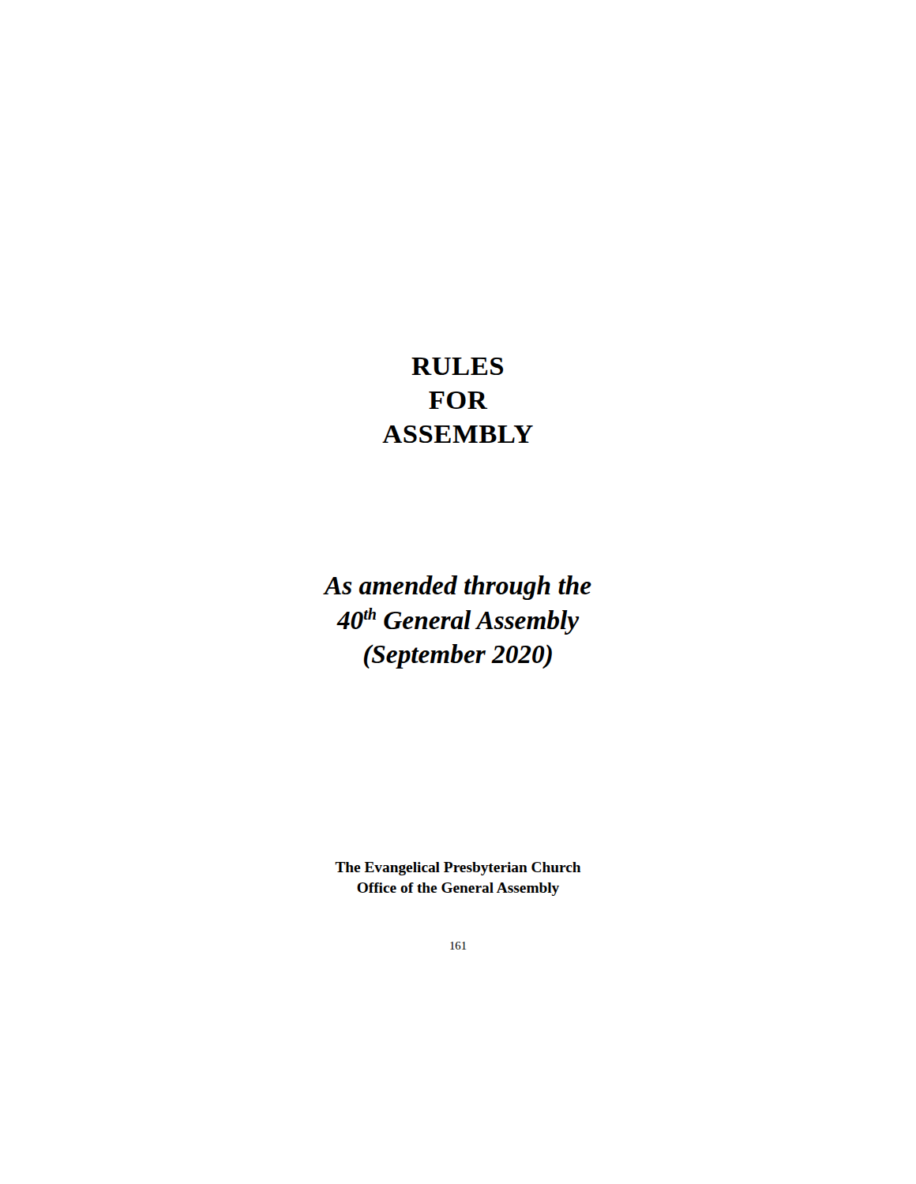RULES
FOR
ASSEMBLY
As amended through the
40th General Assembly
(September 2020)
The Evangelical Presbyterian Church
Office of the General Assembly
161